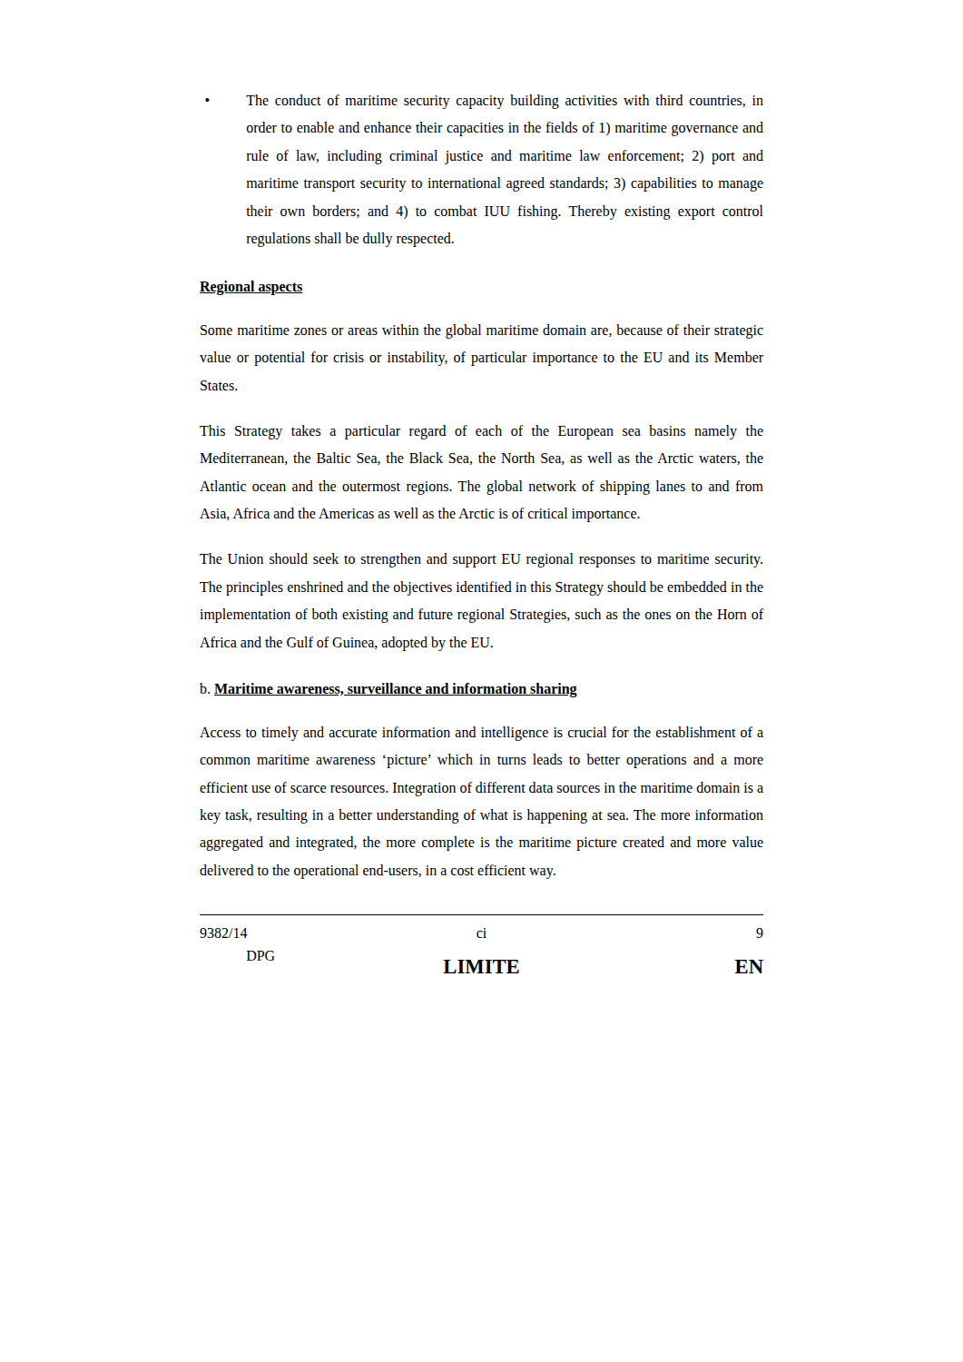The conduct of maritime security capacity building activities with third countries, in order to enable and enhance their capacities in the fields of 1) maritime governance and rule of law, including criminal justice and maritime law enforcement; 2) port and maritime transport security to international agreed standards; 3) capabilities to manage their own borders; and 4) to combat IUU fishing. Thereby existing export control regulations shall be dully respected.
Regional aspects
Some maritime zones or areas within the global maritime domain are, because of their strategic value or potential for crisis or instability, of particular importance to the EU and its Member States.
This Strategy takes a particular regard of each of the European sea basins namely the Mediterranean, the Baltic Sea, the Black Sea, the North Sea, as well as the Arctic waters, the Atlantic ocean and the outermost regions. The global network of shipping lanes to and from Asia, Africa and the Americas as well as the Arctic is of critical importance.
The Union should seek to strengthen and support EU regional responses to maritime security. The principles enshrined and the objectives identified in this Strategy should be embedded in the implementation of both existing and future regional Strategies, such as the ones on the Horn of Africa and the Gulf of Guinea, adopted by the EU.
b. Maritime awareness, surveillance and information sharing
Access to timely and accurate information and intelligence is crucial for the establishment of a common maritime awareness ‘picture’ which in turns leads to better operations and a more efficient use of scarce resources. Integration of different data sources in the maritime domain is a key task, resulting in a better understanding of what is happening at sea. The more information aggregated and integrated, the more complete is the maritime picture created and more value delivered to the operational end-users, in a cost efficient way.
9382/14 ci 9 DPG LIMITE EN